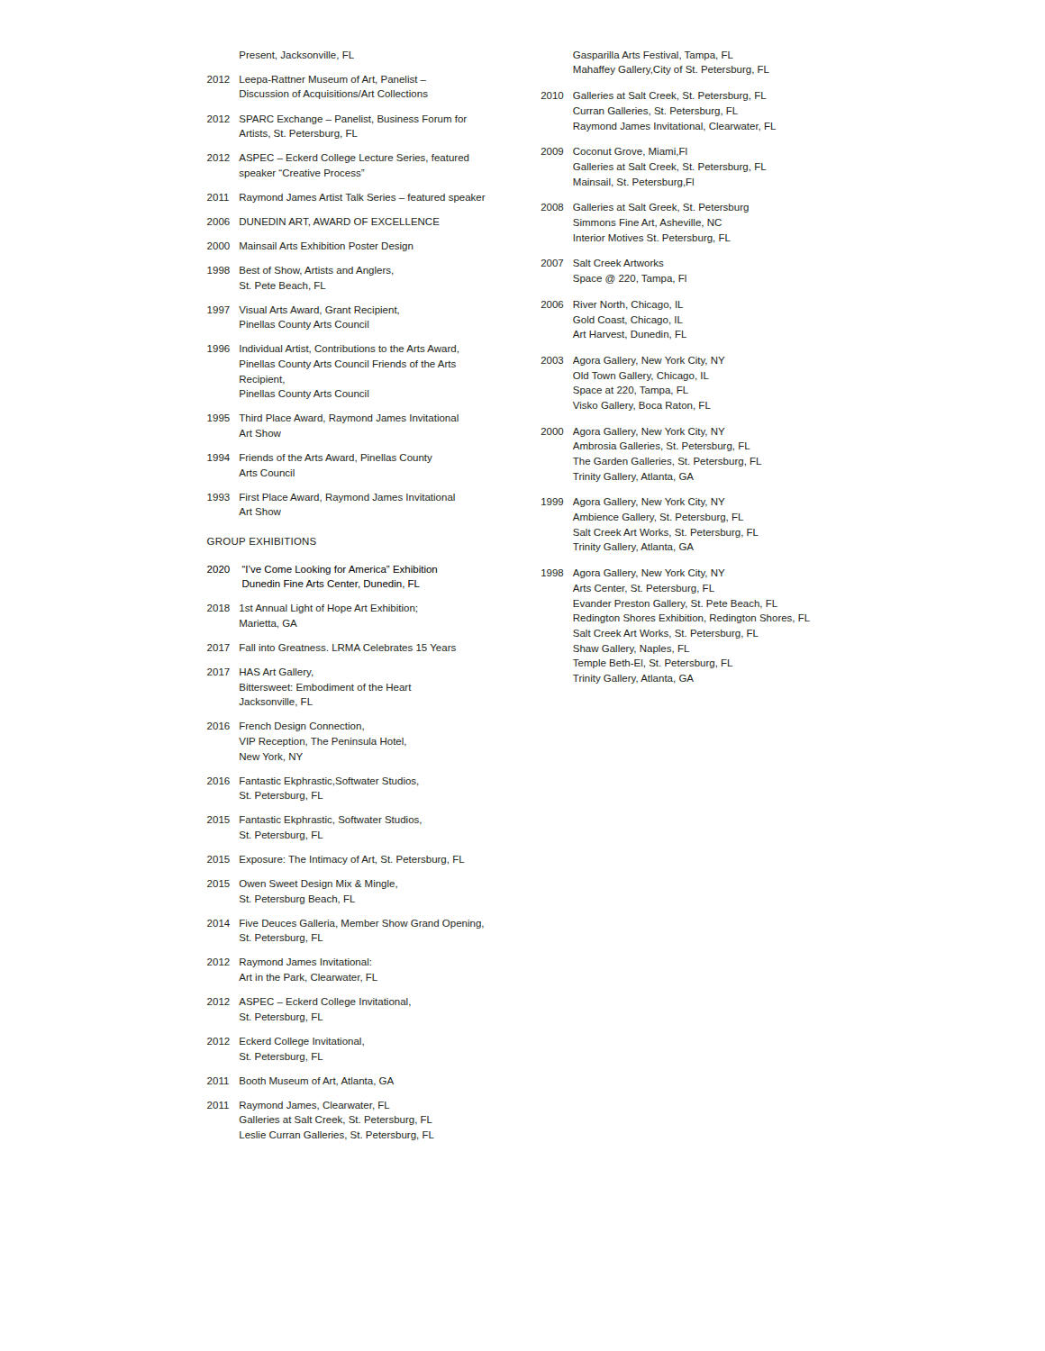Present, Jacksonville, FL
2012
Leepa-Rattner Museum of Art, Panelist –
Discussion of Acquisitions/Art Collections
2012
SPARC Exchange – Panelist, Business Forum for
Artists, St. Petersburg, FL
2012
ASPEC – Eckerd College Lecture Series, featured
speaker “Creative Process”
2011
Raymond James Artist Talk Series – featured speaker
2006
DUNEDIN ART, AWARD OF EXCELLENCE
2000
Mainsail Arts Exhibition Poster Design
1998
Best of Show, Artists and Anglers,
St. Pete Beach, FL
1997
Visual Arts Award, Grant Recipient,
Pinellas County Arts Council
1996
Individual Artist, Contributions to the Arts Award,
Pinellas County Arts Council Friends of the Arts Recipient,
Pinellas County Arts Council
1995
Third Place Award, Raymond James Invitational
Art Show
1994
Friends of the Arts Award, Pinellas County
Arts Council
1993
First Place Award, Raymond James Invitational
Art Show
Group Exhibitions
2020
“I’ve Come Looking for America” Exhibition
Dunedin Fine Arts Center, Dunedin, FL
2018
1st Annual Light of Hope Art Exhibition;
Marietta, GA
2017
Fall into Greatness. LRMA Celebrates 15 Years
2017
HAS Art Gallery,
Bittersweet: Embodiment of the Heart
Jacksonville, FL
2016
French Design Connection,
VIP Reception, The Peninsula Hotel,
New York, NY
2016
Fantastic Ekphrastic,Softwater Studios,
St. Petersburg, FL
2015
Fantastic Ekphrastic, Softwater Studios,
St. Petersburg, FL
2015
Exposure: The Intimacy of Art, St. Petersburg, FL
2015
Owen Sweet Design Mix & Mingle,
St. Petersburg Beach, FL
2014
Five Deuces Galleria, Member Show Grand Opening,
St. Petersburg, FL
2012
Raymond James Invitational:
Art in the Park, Clearwater, FL
2012
ASPEC – Eckerd College Invitational,
St. Petersburg, FL
2012
Eckerd College Invitational,
St. Petersburg, FL
2011
Booth Museum of Art, Atlanta, GA
2011
Raymond James, Clearwater, FL
Galleries at Salt Creek, St. Petersburg, FL
Leslie Curran Galleries, St. Petersburg, FL
Gasparilla Arts Festival, Tampa, FL
Mahaffey Gallery,City of St. Petersburg, FL
2010
Galleries at Salt Creek, St. Petersburg, FL
Curran Galleries, St. Petersburg, FL
Raymond James Invitational, Clearwater, FL
2009
Coconut Grove, Miami,Fl
Galleries at Salt Creek, St. Petersburg, FL
Mainsail, St. Petersburg,Fl
2008
Galleries at Salt Greek, St. Petersburg
Simmons Fine Art, Asheville, NC
Interior Motives St. Petersburg, FL
2007
Salt Creek Artworks
Space @ 220, Tampa, Fl
2006
River North, Chicago, IL
Gold Coast, Chicago, IL
Art Harvest, Dunedin, FL
2003
Agora Gallery, New York City, NY
Old Town Gallery, Chicago, IL
Space at 220, Tampa, FL
Visko Gallery, Boca Raton, FL
2000
Agora Gallery, New York City, NY
Ambrosia Galleries, St. Petersburg, FL
The Garden Galleries, St. Petersburg, FL
Trinity Gallery, Atlanta, GA
1999
Agora Gallery, New York City, NY
Ambience Gallery, St. Petersburg, FL
Salt Creek Art Works, St. Petersburg, FL
Trinity Gallery, Atlanta, GA
1998
Agora Gallery, New York City, NY
Arts Center, St. Petersburg, FL
Evander Preston Gallery, St. Pete Beach, FL
Redington Shores Exhibition, Redington Shores, FL
Salt Creek Art Works, St. Petersburg, FL
Shaw Gallery, Naples, FL
Temple Beth-El, St. Petersburg, FL
Trinity Gallery, Atlanta, GA